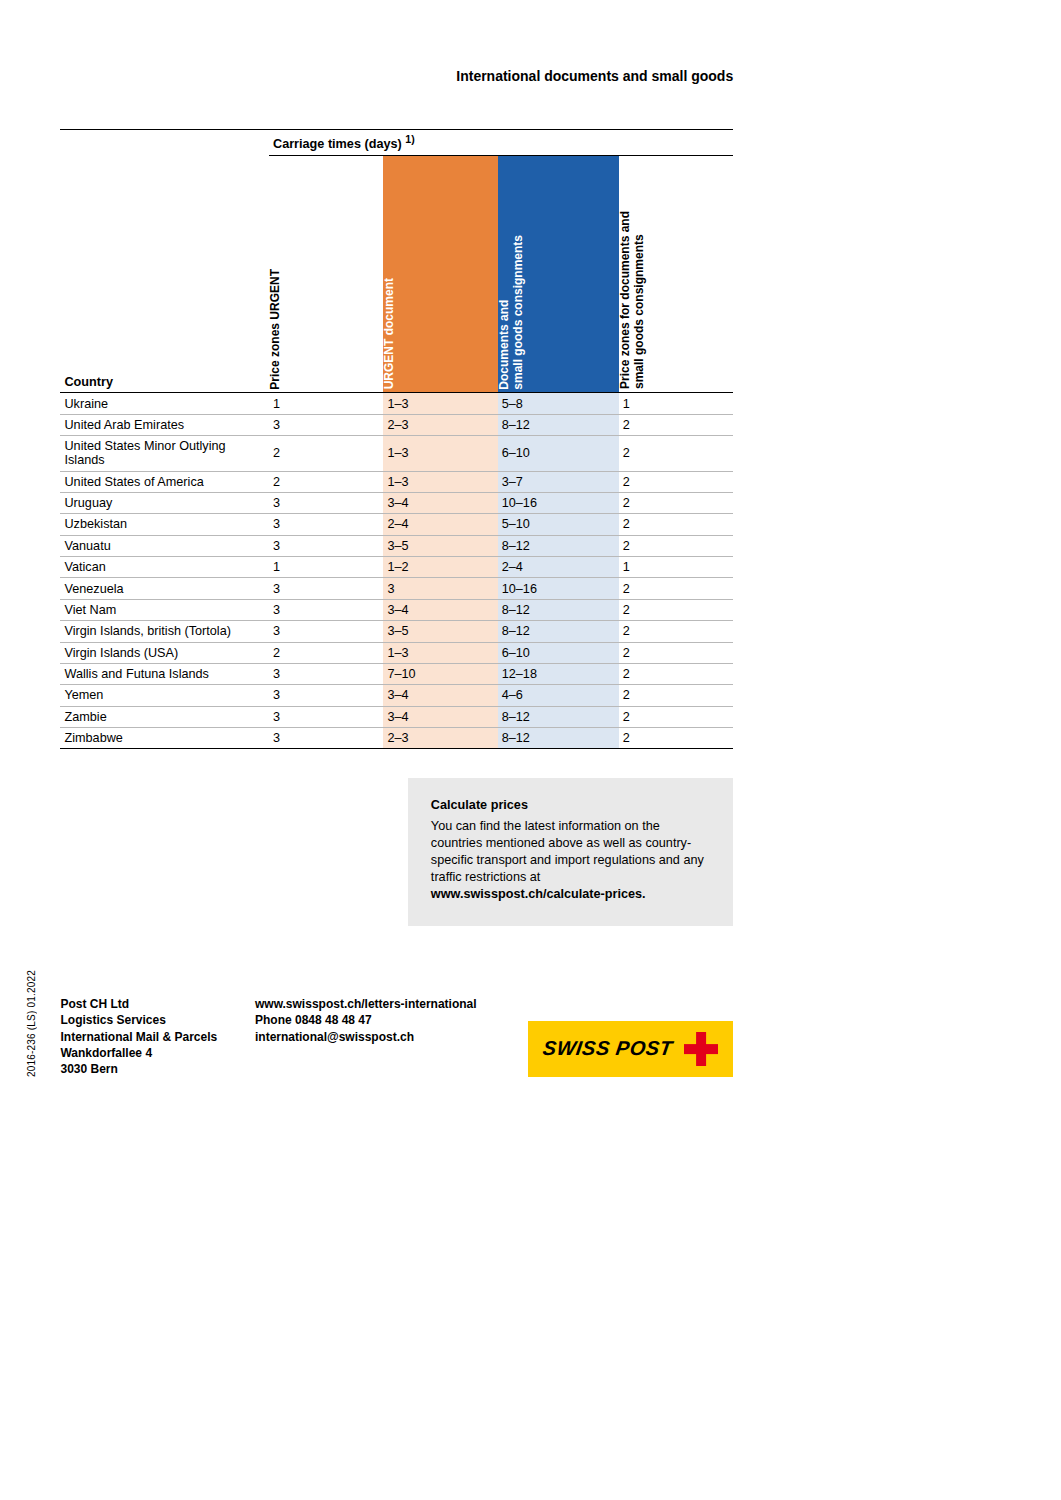International documents and small goods
| | Carriage times (days) 1) |
| --- | --- |
| Country | Price zones URGENT | URGENT document | Documents and small goods consignments | Price zones for documents and small goods consignments |
| Ukraine | 1 | 1–3 | 5–8 | 1 |
| United Arab Emirates | 3 | 2–3 | 8–12 | 2 |
| United States Minor Outlying Islands | 2 | 1–3 | 6–10 | 2 |
| United States of America | 2 | 1–3 | 3–7 | 2 |
| Uruguay | 3 | 3–4 | 10–16 | 2 |
| Uzbekistan | 3 | 2–4 | 5–10 | 2 |
| Vanuatu | 3 | 3–5 | 8–12 | 2 |
| Vatican | 1 | 1–2 | 2–4 | 1 |
| Venezuela | 3 | 3 | 10–16 | 2 |
| Viet Nam | 3 | 3–4 | 8–12 | 2 |
| Virgin Islands, british (Tortola) | 3 | 3–5 | 8–12 | 2 |
| Virgin Islands (USA) | 2 | 1–3 | 6–10 | 2 |
| Wallis and Futuna Islands | 3 | 7–10 | 12–18 | 2 |
| Yemen | 3 | 3–4 | 4–6 | 2 |
| Zambie | 3 | 3–4 | 8–12 | 2 |
| Zimbabwe | 3 | 2–3 | 8–12 | 2 |
Calculate prices
You can find the latest information on the countries mentioned above as well as country-specific transport and import regulations and any traffic restrictions at www.swisspost.ch/calculate-prices.
2016-236 (LS) 01.2022
Post CH Ltd
Logistics Services
International Mail & Parcels
Wankdorfallee 4
3030 Bern
www.swisspost.ch/letters-international
Phone 0848 48 48 47
international@swisspost.ch
SWISS POST